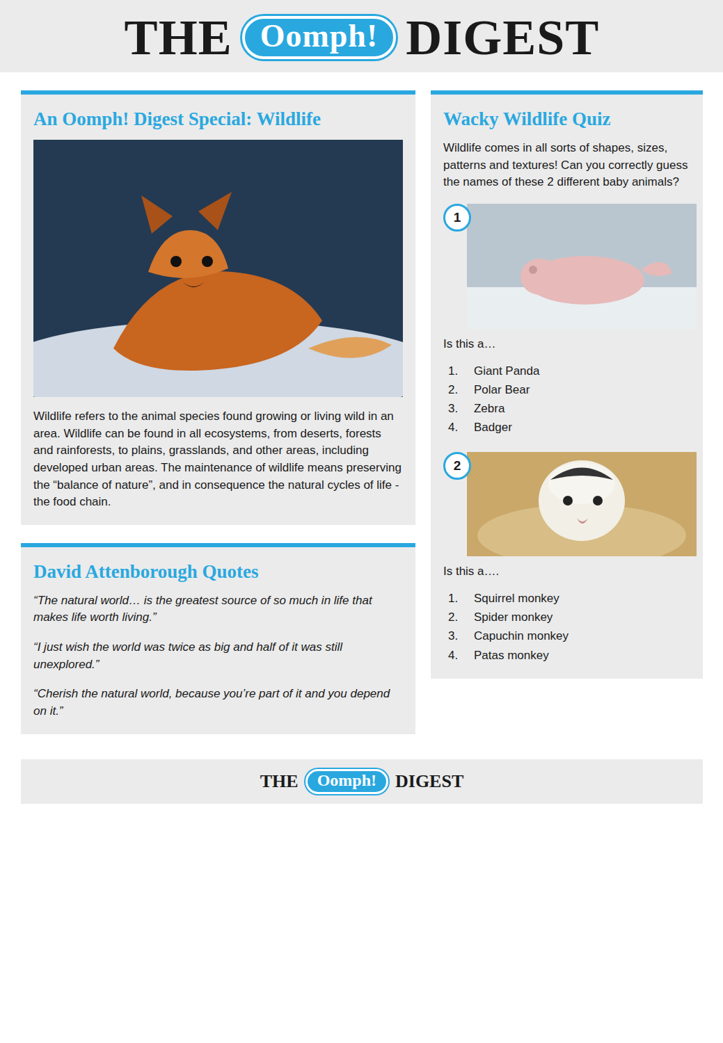THE Oomph! DIGEST
An Oomph! Digest Special: Wildlife
Wildlife refers to the animal species found growing or living wild in an area. Wildlife can be found in all ecosystems, from deserts, forests and rainforests, to plains, grasslands, and other areas, including developed urban areas. The maintenance of wildlife means preserving the “balance of nature”, and in consequence the natural cycles of life - the food chain.
David Attenborough Quotes
“The natural world… is the greatest source of so much in life that makes life worth living.”
“I just wish the world was twice as big and half of it was still unexplored.”
“Cherish the natural world, because you’re part of it and you depend on it.”
Wacky Wildlife Quiz
Wildlife comes in all sorts of shapes, sizes, patterns and textures! Can you correctly guess the names of these 2 different baby animals?
1
Is this a…
Giant Panda
Polar Bear
Zebra
Badger
2
Is this a….
Squirrel monkey
Spider monkey
Capuchin monkey
Patas monkey
THE Oomph! DIGEST